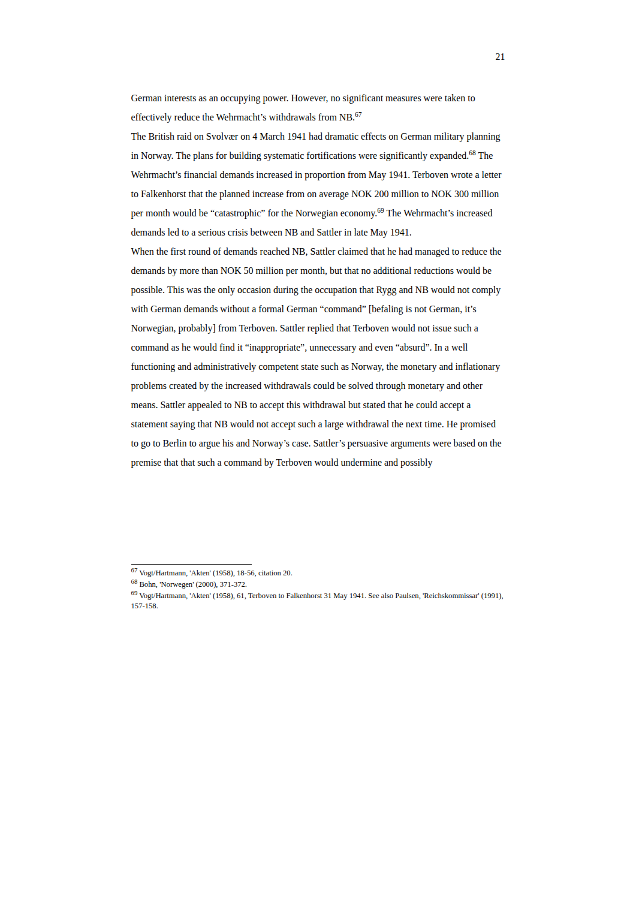21
German interests as an occupying power. However, no significant measures were taken to effectively reduce the Wehrmacht’s withdrawals from NB.67
The British raid on Svolvær on 4 March 1941 had dramatic effects on German military planning in Norway. The plans for building systematic fortifications were significantly expanded.68 The Wehrmacht’s financial demands increased in proportion from May 1941. Terboven wrote a letter to Falkenhorst that the planned increase from on average NOK 200 million to NOK 300 million per month would be “catastrophic” for the Norwegian economy.69 The Wehrmacht’s increased demands led to a serious crisis between NB and Sattler in late May 1941.
When the first round of demands reached NB, Sattler claimed that he had managed to reduce the demands by more than NOK 50 million per month, but that no additional reductions would be possible. This was the only occasion during the occupation that Rygg and NB would not comply with German demands without a formal German “command” [befaling is not German, it’s Norwegian, probably] from Terboven. Sattler replied that Terboven would not issue such a command as he would find it “inappropriate”, unnecessary and even “absurd”. In a well functioning and administratively competent state such as Norway, the monetary and inflationary problems created by the increased withdrawals could be solved through monetary and other means. Sattler appealed to NB to accept this withdrawal but stated that he could accept a statement saying that NB would not accept such a large withdrawal the next time. He promised to go to Berlin to argue his and Norway’s case. Sattler’s persuasive arguments were based on the premise that that such a command by Terboven would undermine and possibly
67 Vogt/Hartmann, 'Akten' (1958), 18-56, citation 20.
68 Bohn, 'Norwegen' (2000), 371-372.
69 Vogt/Hartmann, 'Akten' (1958), 61, Terboven to Falkenhorst 31 May 1941. See also Paulsen, 'Reichskommissar' (1991), 157-158.